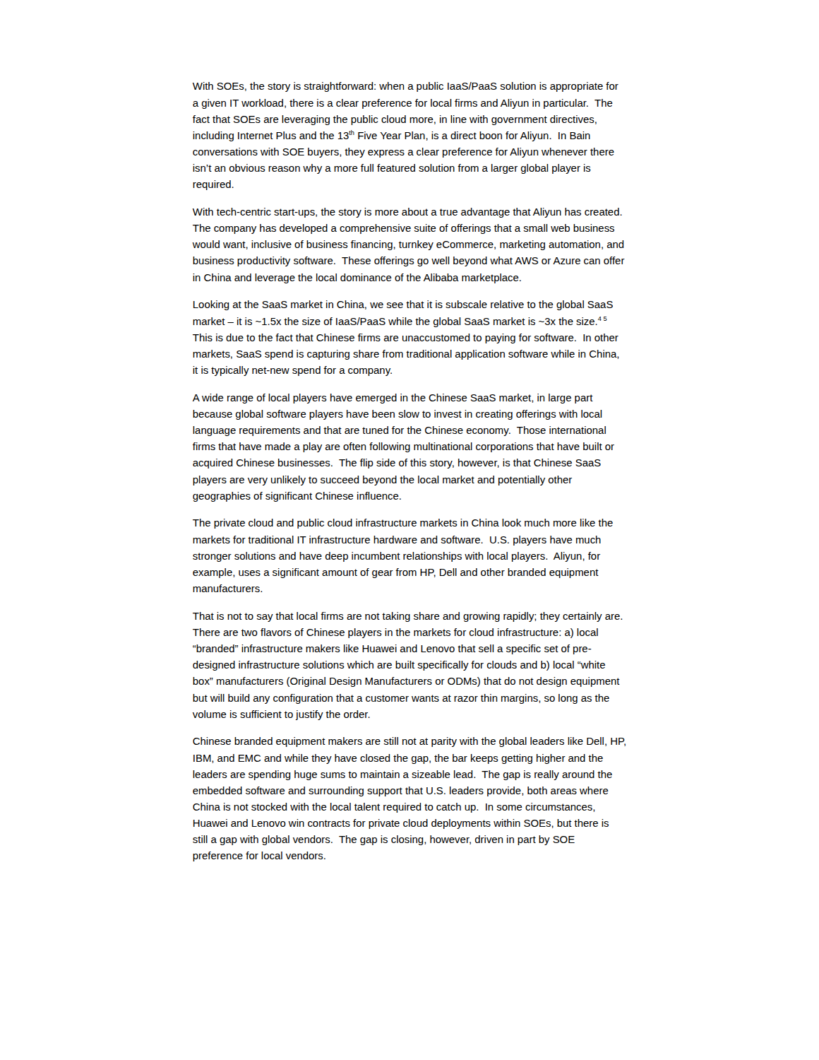With SOEs, the story is straightforward: when a public IaaS/PaaS solution is appropriate for a given IT workload, there is a clear preference for local firms and Aliyun in particular. The fact that SOEs are leveraging the public cloud more, in line with government directives, including Internet Plus and the 13th Five Year Plan, is a direct boon for Aliyun. In Bain conversations with SOE buyers, they express a clear preference for Aliyun whenever there isn’t an obvious reason why a more full featured solution from a larger global player is required.
With tech-centric start-ups, the story is more about a true advantage that Aliyun has created. The company has developed a comprehensive suite of offerings that a small web business would want, inclusive of business financing, turnkey eCommerce, marketing automation, and business productivity software. These offerings go well beyond what AWS or Azure can offer in China and leverage the local dominance of the Alibaba marketplace.
Looking at the SaaS market in China, we see that it is subscale relative to the global SaaS market – it is ~1.5x the size of IaaS/PaaS while the global SaaS market is ~3x the size.4 5 This is due to the fact that Chinese firms are unaccustomed to paying for software. In other markets, SaaS spend is capturing share from traditional application software while in China, it is typically net-new spend for a company.
A wide range of local players have emerged in the Chinese SaaS market, in large part because global software players have been slow to invest in creating offerings with local language requirements and that are tuned for the Chinese economy. Those international firms that have made a play are often following multinational corporations that have built or acquired Chinese businesses. The flip side of this story, however, is that Chinese SaaS players are very unlikely to succeed beyond the local market and potentially other geographies of significant Chinese influence.
The private cloud and public cloud infrastructure markets in China look much more like the markets for traditional IT infrastructure hardware and software. U.S. players have much stronger solutions and have deep incumbent relationships with local players. Aliyun, for example, uses a significant amount of gear from HP, Dell and other branded equipment manufacturers.
That is not to say that local firms are not taking share and growing rapidly; they certainly are. There are two flavors of Chinese players in the markets for cloud infrastructure: a) local “branded” infrastructure makers like Huawei and Lenovo that sell a specific set of pre-designed infrastructure solutions which are built specifically for clouds and b) local “white box” manufacturers (Original Design Manufacturers or ODMs) that do not design equipment but will build any configuration that a customer wants at razor thin margins, so long as the volume is sufficient to justify the order.
Chinese branded equipment makers are still not at parity with the global leaders like Dell, HP, IBM, and EMC and while they have closed the gap, the bar keeps getting higher and the leaders are spending huge sums to maintain a sizeable lead. The gap is really around the embedded software and surrounding support that U.S. leaders provide, both areas where China is not stocked with the local talent required to catch up. In some circumstances, Huawei and Lenovo win contracts for private cloud deployments within SOEs, but there is still a gap with global vendors. The gap is closing, however, driven in part by SOE preference for local vendors.